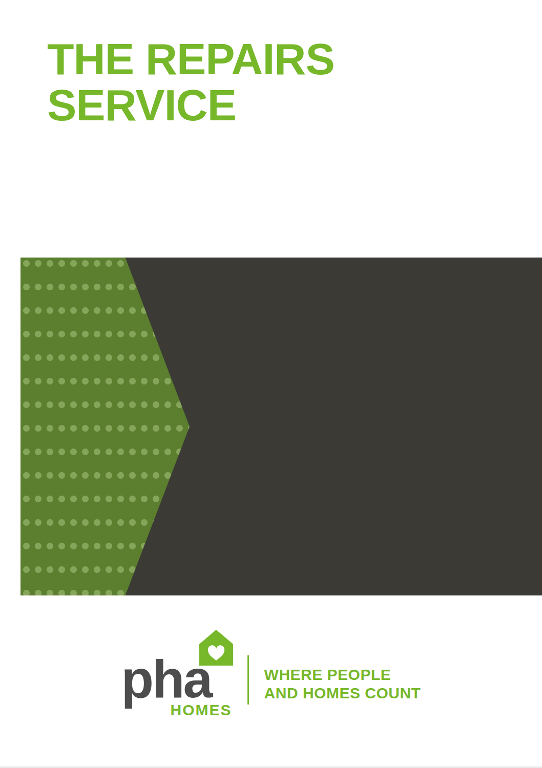The Repairs
Service
pha HOMES
Where people
and homes count